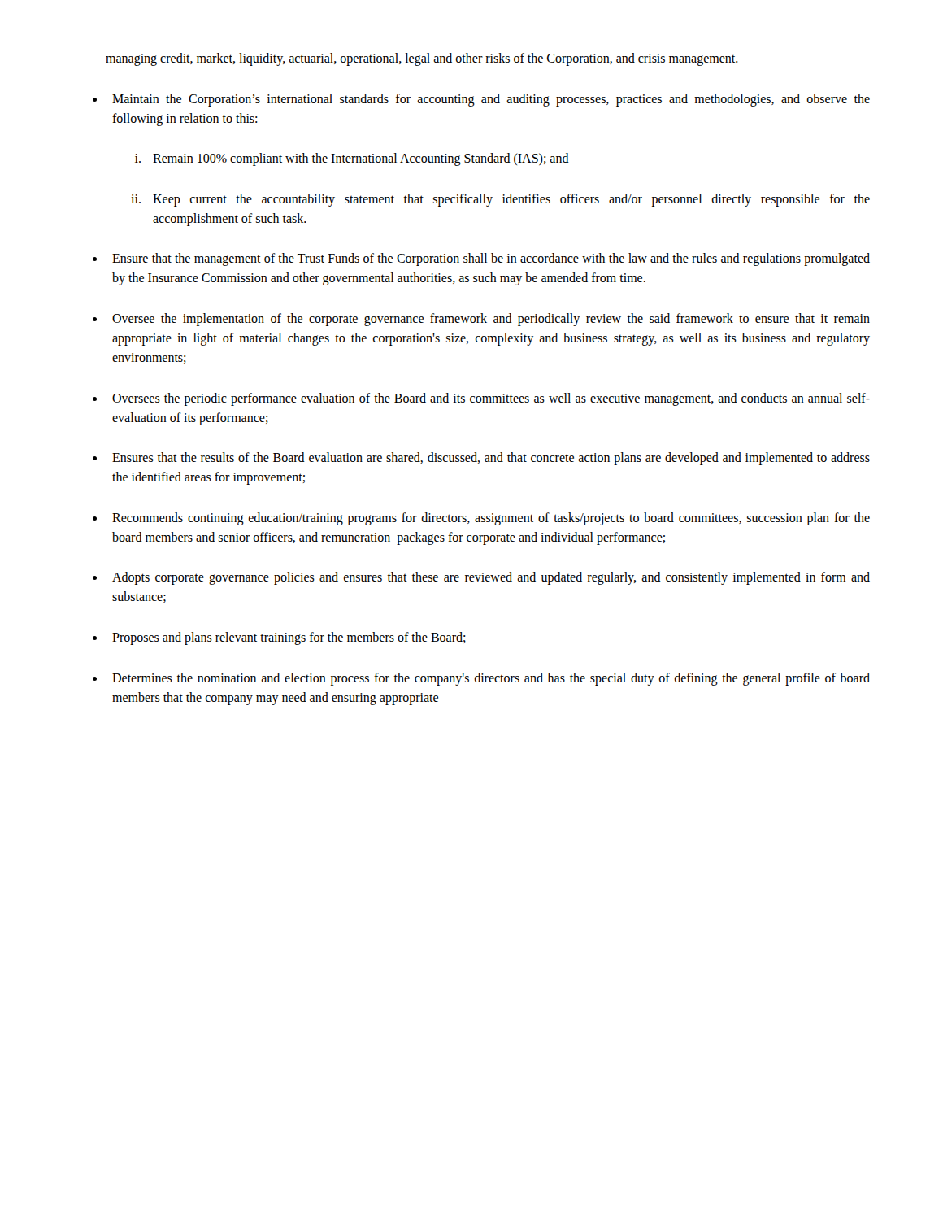managing credit, market, liquidity, actuarial, operational, legal and other risks of the Corporation, and crisis management.
Maintain the Corporation’s international standards for accounting and auditing processes, practices and methodologies, and observe the following in relation to this:
Remain 100% compliant with the International Accounting Standard (IAS); and
Keep current the accountability statement that specifically identifies officers and/or personnel directly responsible for the accomplishment of such task.
Ensure that the management of the Trust Funds of the Corporation shall be in accordance with the law and the rules and regulations promulgated by the Insurance Commission and other governmental authorities, as such may be amended from time.
Oversee the implementation of the corporate governance framework and periodically review the said framework to ensure that it remain appropriate in light of material changes to the corporation's size, complexity and business strategy, as well as its business and regulatory environments;
Oversees the periodic performance evaluation of the Board and its committees as well as executive management, and conducts an annual self-evaluation of its performance;
Ensures that the results of the Board evaluation are shared, discussed, and that concrete action plans are developed and implemented to address the identified areas for improvement;
Recommends continuing education/training programs for directors, assignment of tasks/projects to board committees, succession plan for the board members and senior officers, and remuneration packages for corporate and individual performance;
Adopts corporate governance policies and ensures that these are reviewed and updated regularly, and consistently implemented in form and substance;
Proposes and plans relevant trainings for the members of the Board;
Determines the nomination and election process for the company's directors and has the special duty of defining the general profile of board members that the company may need and ensuring appropriate